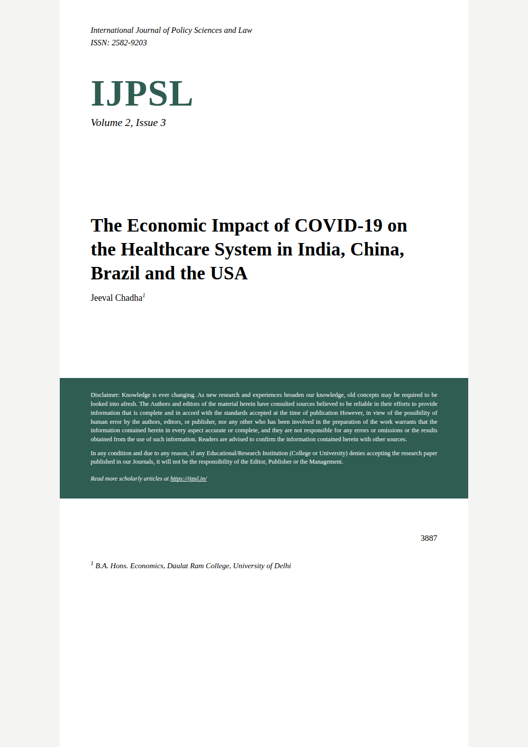International Journal of Policy Sciences and Law
ISSN: 2582-9203
IJPSL
Volume 2, Issue 3
The Economic Impact of COVID-19 on the Healthcare System in India, China, Brazil and the USA
Jeeval Chadha1
Disclaimer: Knowledge is ever changing. As new research and experiences broaden our knowledge, old concepts may be required to be looked into afresh. The Authors and editors of the material herein have consulted sources believed to be reliable in their efforts to provide information that is complete and in accord with the standards accepted at the time of publication However, in view of the possibility of human error by the authors, editors, or publisher, nor any other who has been involved in the preparation of the work warrants that the information contained herein in every aspect accurate or complete, and they are not responsible for any errors or omissions or the results obtained from the use of such information. Readers are advised to confirm the information contained herein with other sources.
In any condition and due to any reason, if any Educational/Research Institution (College or University) denies accepting the research paper published in our Journals, it will not be the responsibility of the Editor, Publisher or the Management.
Read more scholarly articles at https://ijpsl.in/
3887
1 B.A. Hons. Economics, Daulat Ram College, University of Delhi